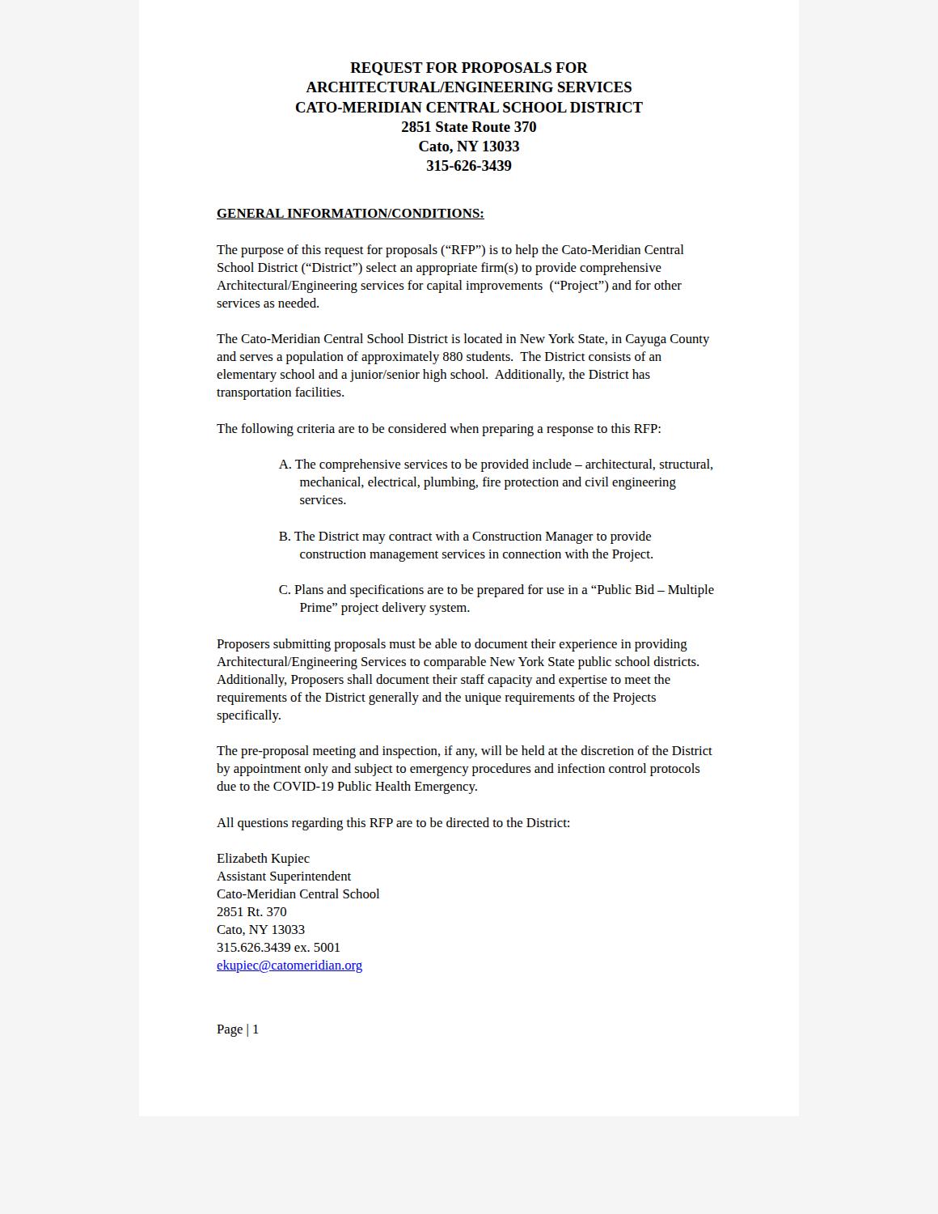REQUEST FOR PROPOSALS FOR
ARCHITECTURAL/ENGINEERING SERVICES
CATO-MERIDIAN CENTRAL SCHOOL DISTRICT
2851 State Route 370
Cato, NY 13033
315-626-3439
GENERAL INFORMATION/CONDITIONS:
The purpose of this request for proposals (“RFP”) is to help the Cato-Meridian Central School District (“District”) select an appropriate firm(s) to provide comprehensive Architectural/Engineering services for capital improvements (“Project”) and for other services as needed.
The Cato-Meridian Central School District is located in New York State, in Cayuga County and serves a population of approximately 880 students. The District consists of an elementary school and a junior/senior high school. Additionally, the District has transportation facilities.
The following criteria are to be considered when preparing a response to this RFP:
A. The comprehensive services to be provided include – architectural, structural, mechanical, electrical, plumbing, fire protection and civil engineering services.
B. The District may contract with a Construction Manager to provide construction management services in connection with the Project.
C. Plans and specifications are to be prepared for use in a “Public Bid – Multiple Prime” project delivery system.
Proposers submitting proposals must be able to document their experience in providing Architectural/Engineering Services to comparable New York State public school districts. Additionally, Proposers shall document their staff capacity and expertise to meet the requirements of the District generally and the unique requirements of the Projects specifically.
The pre-proposal meeting and inspection, if any, will be held at the discretion of the District by appointment only and subject to emergency procedures and infection control protocols due to the COVID-19 Public Health Emergency.
All questions regarding this RFP are to be directed to the District:
Elizabeth Kupiec
Assistant Superintendent
Cato-Meridian Central School
2851 Rt. 370
Cato, NY 13033
315.626.3439 ex. 5001
ekupiec@catomeridian.org
Page | 1